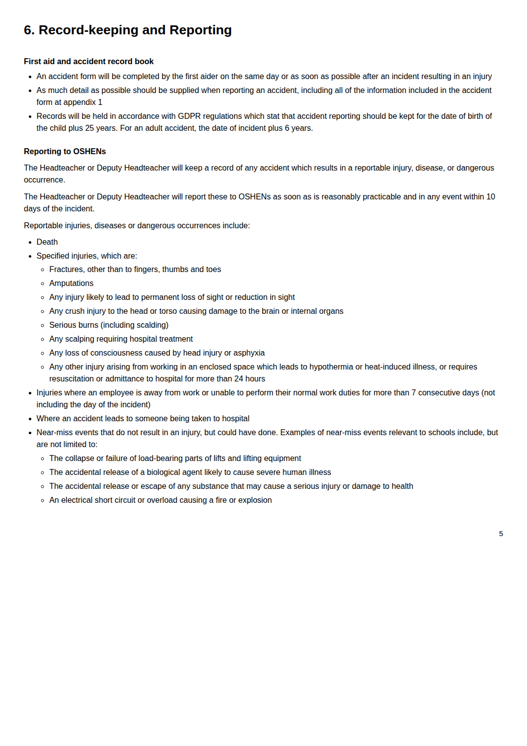6. Record-keeping and Reporting
First aid and accident record book
An accident form will be completed by the first aider on the same day or as soon as possible after an incident resulting in an injury
As much detail as possible should be supplied when reporting an accident, including all of the information included in the accident form at appendix 1
Records will be held in accordance with GDPR regulations which stat that accident reporting should be kept for the date of birth of the child plus 25 years. For an adult accident, the date of incident plus 6 years.
Reporting to OSHENs
The Headteacher or Deputy Headteacher will keep a record of any accident which results in a reportable injury, disease, or dangerous occurrence.
The Headteacher or Deputy Headteacher will report these to OSHENs as soon as is reasonably practicable and in any event within 10 days of the incident.
Reportable injuries, diseases or dangerous occurrences include:
Death
Specified injuries, which are:
Fractures, other than to fingers, thumbs and toes
Amputations
Any injury likely to lead to permanent loss of sight or reduction in sight
Any crush injury to the head or torso causing damage to the brain or internal organs
Serious burns (including scalding)
Any scalping requiring hospital treatment
Any loss of consciousness caused by head injury or asphyxia
Any other injury arising from working in an enclosed space which leads to hypothermia or heat-induced illness, or requires resuscitation or admittance to hospital for more than 24 hours
Injuries where an employee is away from work or unable to perform their normal work duties for more than 7 consecutive days (not including the day of the incident)
Where an accident leads to someone being taken to hospital
Near-miss events that do not result in an injury, but could have done. Examples of near-miss events relevant to schools include, but are not limited to:
The collapse or failure of load-bearing parts of lifts and lifting equipment
The accidental release of a biological agent likely to cause severe human illness
The accidental release or escape of any substance that may cause a serious injury or damage to health
An electrical short circuit or overload causing a fire or explosion
5